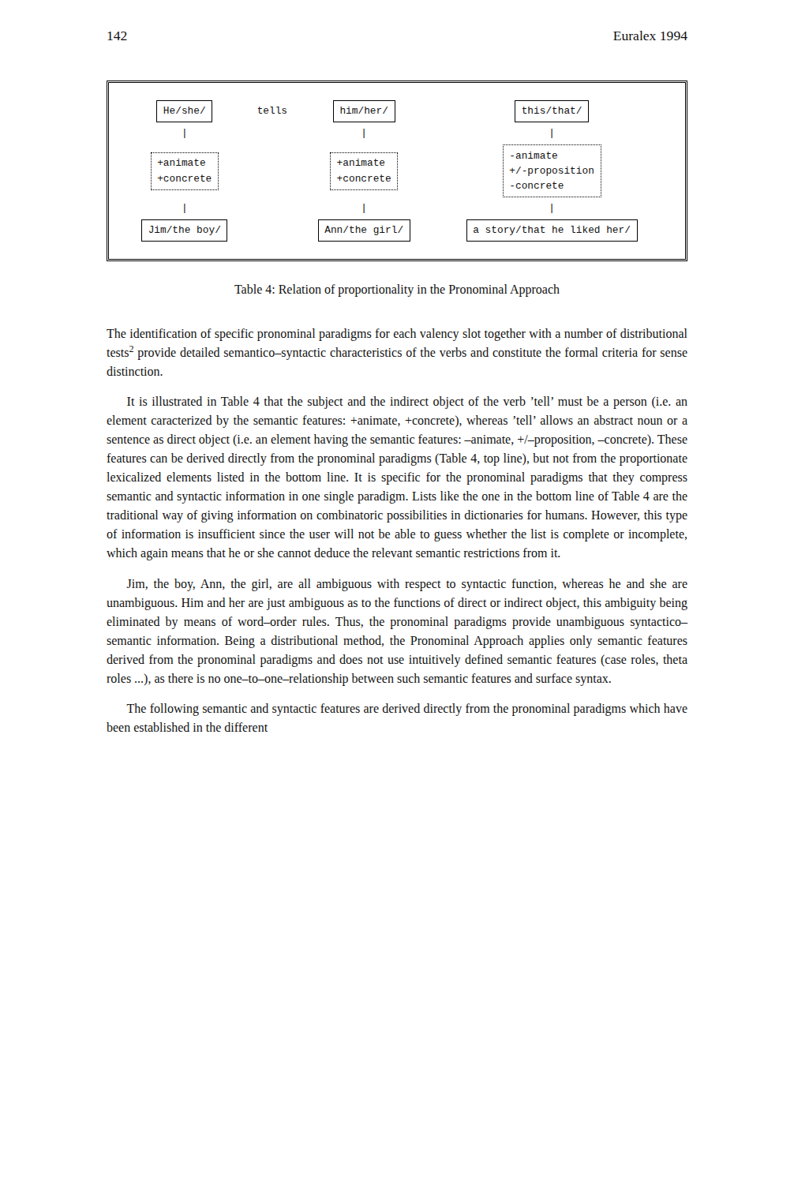142 Euralex 1994
| He/she/ | tells | him/her/ | this/that/ |
| / | | / | / |
| +animate +concrete | | +animate +concrete | -animate +/-proposition -concrete |
| / | | / | / |
| Jim/the boy/ | | Ann/the girl/ | a story/that he liked her/ |
Table 4: Relation of proportionality in the Pronominal Approach
The identification of specific pronominal paradigms for each valency slot together with a number of distributional tests2 provide detailed semantico–syntactic characteristics of the verbs and constitute the formal criteria for sense distinction.
It is illustrated in Table 4 that the subject and the indirect object of the verb ’tell’ must be a person (i.e. an element caracterized by the semantic features: +animate, +concrete), whereas ’tell’ allows an abstract noun or a sentence as direct object (i.e. an element having the semantic features: –animate, +/–proposition, –concrete). These features can be derived directly from the pronominal paradigms (Table 4, top line), but not from the proportionate lexicalized elements listed in the bottom line. It is specific for the pronominal paradigms that they compress semantic and syntactic information in one single paradigm. Lists like the one in the bottom line of Table 4 are the traditional way of giving information on combinatoric possibilities in dictionaries for humans. However, this type of information is insufficient since the user will not be able to guess whether the list is complete or incomplete, which again means that he or she cannot deduce the relevant semantic restrictions from it.
Jim, the boy, Ann, the girl, are all ambiguous with respect to syntactic function, whereas he and she are unambiguous. Him and her are just ambiguous as to the functions of direct or indirect object, this ambiguity being eliminated by means of word–order rules. Thus, the pronominal paradigms provide unambiguous syntactico–semantic information. Being a distributional method, the Pronominal Approach applies only semantic features derived from the pronominal paradigms and does not use intuitively defined semantic features (case roles, theta roles ...), as there is no one–to–one–relationship between such semantic features and surface syntax.
The following semantic and syntactic features are derived directly from the pronominal paradigms which have been established in the different